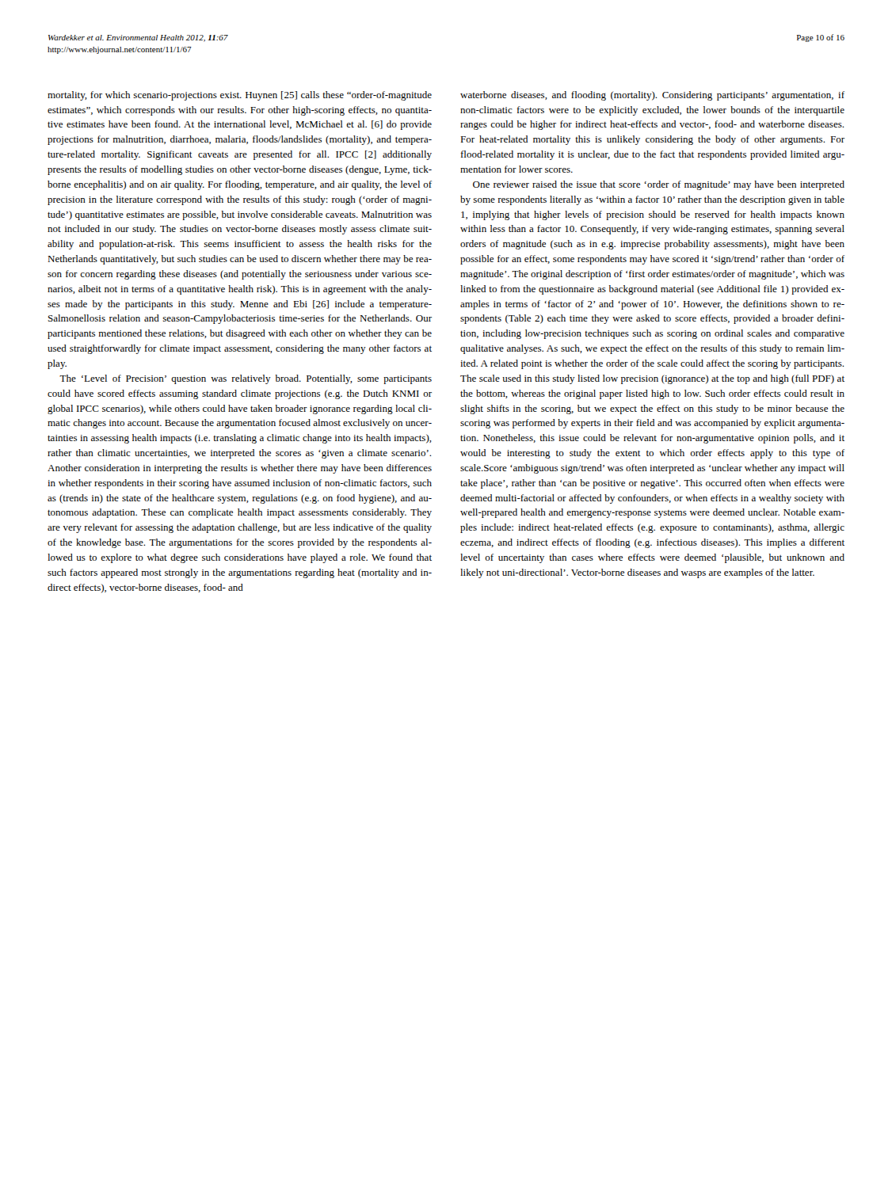Wardekker et al. Environmental Health 2012, 11:67
http://www.ehjournal.net/content/11/1/67
Page 10 of 16
mortality, for which scenario-projections exist. Huynen [25] calls these “order-of-magnitude estimates”, which corresponds with our results. For other high-scoring effects, no quantitative estimates have been found. At the international level, McMichael et al. [6] do provide projections for malnutrition, diarrhoea, malaria, floods/landslides (mortality), and temperature-related mortality. Significant caveats are presented for all. IPCC [2] additionally presents the results of modelling studies on other vector-borne diseases (dengue, Lyme, tick-borne encephalitis) and on air quality. For flooding, temperature, and air quality, the level of precision in the literature correspond with the results of this study: rough (‘order of magnitude’) quantitative estimates are possible, but involve considerable caveats. Malnutrition was not included in our study. The studies on vector-borne diseases mostly assess climate suitability and population-at-risk. This seems insufficient to assess the health risks for the Netherlands quantitatively, but such studies can be used to discern whether there may be reason for concern regarding these diseases (and potentially the seriousness under various scenarios, albeit not in terms of a quantitative health risk). This is in agreement with the analyses made by the participants in this study. Menne and Ebi [26] include a temperature-Salmonellosis relation and season-Campylobacteriosis time-series for the Netherlands. Our participants mentioned these relations, but disagreed with each other on whether they can be used straightforwardly for climate impact assessment, considering the many other factors at play.
The ‘Level of Precision’ question was relatively broad. Potentially, some participants could have scored effects assuming standard climate projections (e.g. the Dutch KNMI or global IPCC scenarios), while others could have taken broader ignorance regarding local climatic changes into account. Because the argumentation focused almost exclusively on uncertainties in assessing health impacts (i.e. translating a climatic change into its health impacts), rather than climatic uncertainties, we interpreted the scores as ‘given a climate scenario’. Another consideration in interpreting the results is whether there may have been differences in whether respondents in their scoring have assumed inclusion of non-climatic factors, such as (trends in) the state of the healthcare system, regulations (e.g. on food hygiene), and autonomous adaptation. These can complicate health impact assessments considerably. They are very relevant for assessing the adaptation challenge, but are less indicative of the quality of the knowledge base. The argumentations for the scores provided by the respondents allowed us to explore to what degree such considerations have played a role. We found that such factors appeared most strongly in the argumentations regarding heat (mortality and indirect effects), vector-borne diseases, food- and
waterborne diseases, and flooding (mortality). Considering participants’ argumentation, if non-climatic factors were to be explicitly excluded, the lower bounds of the interquartile ranges could be higher for indirect heat-effects and vector-, food- and waterborne diseases. For heat-related mortality this is unlikely considering the body of other arguments. For flood-related mortality it is unclear, due to the fact that respondents provided limited argumentation for lower scores.
One reviewer raised the issue that score ‘order of magnitude’ may have been interpreted by some respondents literally as ‘within a factor 10’ rather than the description given in table 1, implying that higher levels of precision should be reserved for health impacts known within less than a factor 10. Consequently, if very wide-ranging estimates, spanning several orders of magnitude (such as in e.g. imprecise probability assessments), might have been possible for an effect, some respondents may have scored it ‘sign/trend’ rather than ‘order of magnitude’. The original description of ‘first order estimates/order of magnitude’, which was linked to from the questionnaire as background material (see Additional file 1) provided examples in terms of ‘factor of 2’ and ‘power of 10’. However, the definitions shown to respondents (Table 2) each time they were asked to score effects, provided a broader definition, including low-precision techniques such as scoring on ordinal scales and comparative qualitative analyses. As such, we expect the effect on the results of this study to remain limited. A related point is whether the order of the scale could affect the scoring by participants. The scale used in this study listed low precision (ignorance) at the top and high (full PDF) at the bottom, whereas the original paper listed high to low. Such order effects could result in slight shifts in the scoring, but we expect the effect on this study to be minor because the scoring was performed by experts in their field and was accompanied by explicit argumentation. Nonetheless, this issue could be relevant for non-argumentative opinion polls, and it would be interesting to study the extent to which order effects apply to this type of scale.Score ‘ambiguous sign/trend’ was often interpreted as ‘unclear whether any impact will take place’, rather than ‘can be positive or negative’. This occurred often when effects were deemed multi-factorial or affected by confounders, or when effects in a wealthy society with well-prepared health and emergency-response systems were deemed unclear. Notable examples include: indirect heat-related effects (e.g. exposure to contaminants), asthma, allergic eczema, and indirect effects of flooding (e.g. infectious diseases). This implies a different level of uncertainty than cases where effects were deemed ‘plausible, but unknown and likely not uni-directional’. Vector-borne diseases and wasps are examples of the latter.